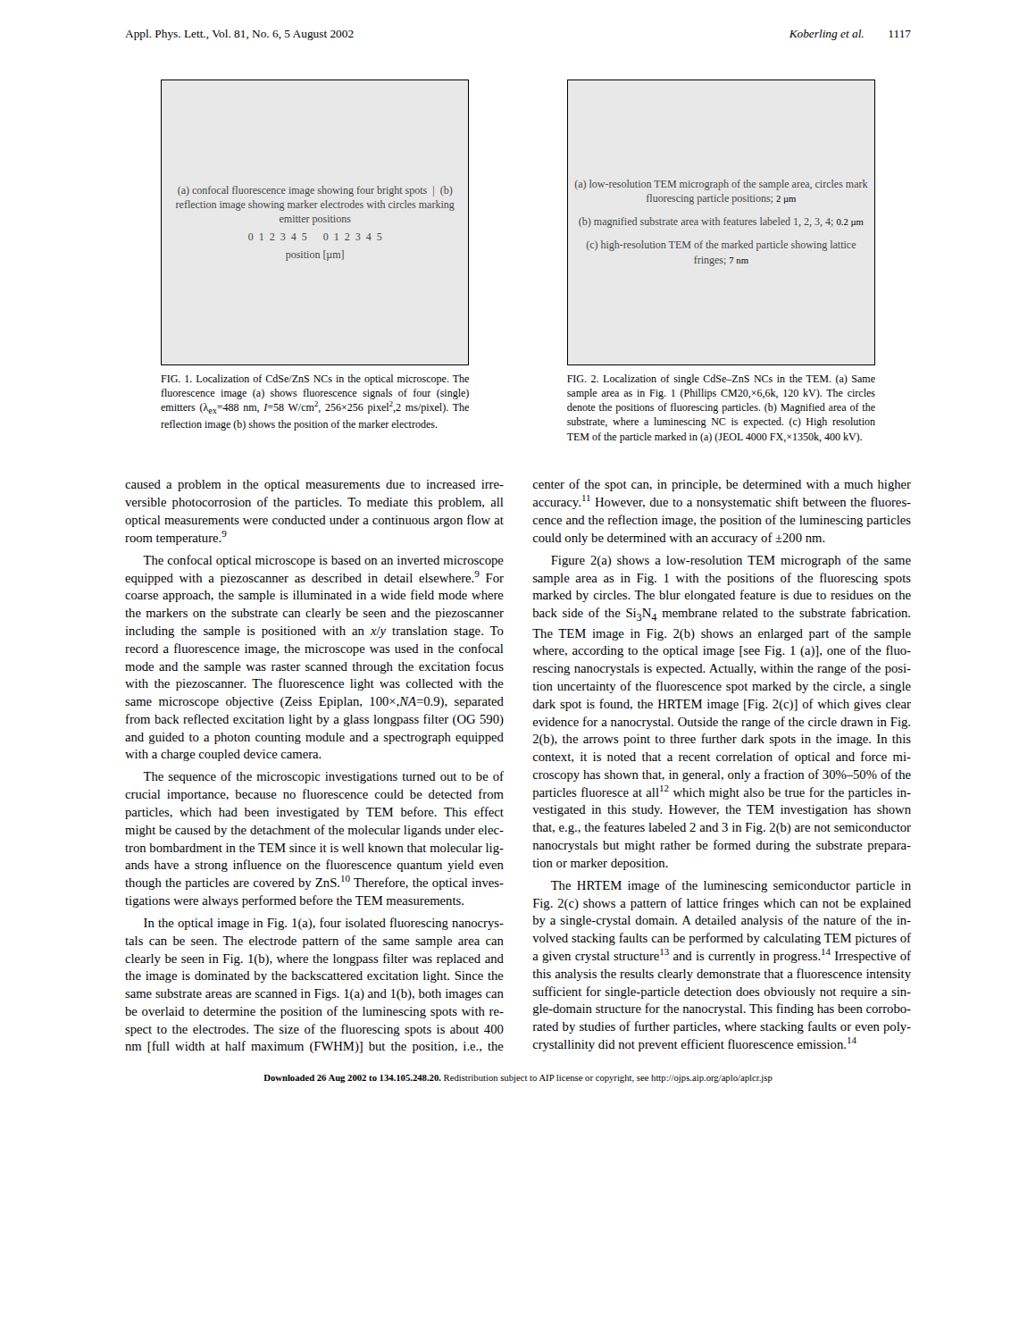Appl. Phys. Lett., Vol. 81, No. 6, 5 August 2002
Koberling et al. 1117
(a) confocal fluorescence image showing four bright spots | (b) reflection image showing marker electrodes with circles marking emitter positions
0 1 2 3 4 5 0 1 2 3 4 5
position [µm]
FIG. 1. Localization of CdSe/ZnS NCs in the optical microscope. The fluorescence image (a) shows fluorescence signals of four (single) emitters (λex=488 nm, I=58 W/cm2, 256×256 pixel2,2 ms/pixel). The reflection image (b) shows the position of the marker electrodes.
(a) low-resolution TEM micrograph of the sample area, circles mark fluorescing particle positions; 2 µm
(b) magnified substrate area with features labeled 1, 2, 3, 4; 0.2 µm
(c) high-resolution TEM of the marked particle showing lattice fringes; 7 nm
FIG. 2. Localization of single CdSe–ZnS NCs in the TEM. (a) Same sample area as in Fig. 1 (Phillips CM20,×6,6k, 120 kV). The circles denote the positions of fluorescing particles. (b) Magnified area of the substrate, where a luminescing NC is expected. (c) High resolution TEM of the particle marked in (a) (JEOL 4000 FX,×1350k, 400 kV).
caused a problem in the optical measurements due to increased irreversible photocorrosion of the particles. To mediate this problem, all optical measurements were conducted under a continuous argon flow at room temperature.9
The confocal optical microscope is based on an inverted microscope equipped with a piezoscanner as described in detail elsewhere.9 For coarse approach, the sample is illuminated in a wide field mode where the markers on the substrate can clearly be seen and the piezoscanner including the sample is positioned with an x/y translation stage. To record a fluorescence image, the microscope was used in the confocal mode and the sample was raster scanned through the excitation focus with the piezoscanner. The fluorescence light was collected with the same microscope objective (Zeiss Epiplan, 100×,NA=0.9), separated from back reflected excitation light by a glass longpass filter (OG 590) and guided to a photon counting module and a spectrograph equipped with a charge coupled device camera.
The sequence of the microscopic investigations turned out to be of crucial importance, because no fluorescence could be detected from particles, which had been investigated by TEM before. This effect might be caused by the detachment of the molecular ligands under electron bombardment in the TEM since it is well known that molecular ligands have a strong influence on the fluorescence quantum yield even though the particles are covered by ZnS.10 Therefore, the optical investigations were always performed before the TEM measurements.
In the optical image in Fig. 1(a), four isolated fluorescing nanocrystals can be seen. The electrode pattern of the same sample area can clearly be seen in Fig. 1(b), where the longpass filter was replaced and the image is dominated by the backscattered excitation light. Since the same substrate areas are scanned in Figs. 1(a) and 1(b), both images can be overlaid to determine the position of the luminescing spots with respect to the electrodes. The size of the fluorescing spots is about 400 nm [full width at half maximum (FWHM)] but the position, i.e., the center of the spot can, in principle, be determined with a much higher accuracy.11 However, due to a nonsystematic shift between the fluorescence and the reflection image, the position of the luminescing particles could only be determined with an accuracy of ±200 nm.
Figure 2(a) shows a low-resolution TEM micrograph of the same sample area as in Fig. 1 with the positions of the fluorescing spots marked by circles. The blur elongated feature is due to residues on the back side of the Si3N4 membrane related to the substrate fabrication. The TEM image in Fig. 2(b) shows an enlarged part of the sample where, according to the optical image [see Fig. 1 (a)], one of the fluorescing nanocrystals is expected. Actually, within the range of the position uncertainty of the fluorescence spot marked by the circle, a single dark spot is found, the HRTEM image [Fig. 2(c)] of which gives clear evidence for a nanocrystal. Outside the range of the circle drawn in Fig. 2(b), the arrows point to three further dark spots in the image. In this context, it is noted that a recent correlation of optical and force microscopy has shown that, in general, only a fraction of 30%–50% of the particles fluoresce at all12 which might also be true for the particles investigated in this study. However, the TEM investigation has shown that, e.g., the features labeled 2 and 3 in Fig. 2(b) are not semiconductor nanocrystals but might rather be formed during the substrate preparation or marker deposition.
The HRTEM image of the luminescing semiconductor particle in Fig. 2(c) shows a pattern of lattice fringes which can not be explained by a single-crystal domain. A detailed analysis of the nature of the involved stacking faults can be performed by calculating TEM pictures of a given crystal structure13 and is currently in progress.14 Irrespective of this analysis the results clearly demonstrate that a fluorescence intensity sufficient for single-particle detection does obviously not require a single-domain structure for the nanocrystal. This finding has been corroborated by studies of further particles, where stacking faults or even polycrystallinity did not prevent efficient fluorescence emission.14
Downloaded 26 Aug 2002 to 134.105.248.20. Redistribution subject to AIP license or copyright, see http://ojps.aip.org/aplo/aplcr.jsp